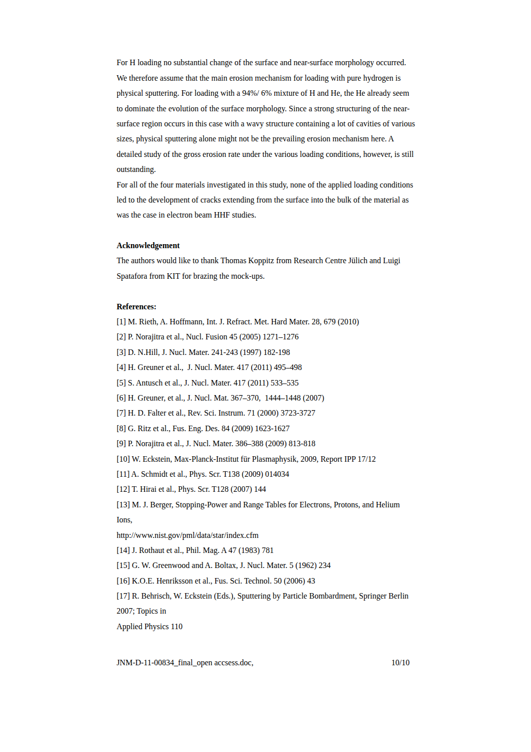For H loading no substantial change of the surface and near-surface morphology occurred. We therefore assume that the main erosion mechanism for loading with pure hydrogen is physical sputtering. For loading with a 94%/ 6% mixture of H and He, the He already seem to dominate the evolution of the surface morphology. Since a strong structuring of the near-surface region occurs in this case with a wavy structure containing a lot of cavities of various sizes, physical sputtering alone might not be the prevailing erosion mechanism here. A detailed study of the gross erosion rate under the various loading conditions, however, is still outstanding.
For all of the four materials investigated in this study, none of the applied loading conditions led to the development of cracks extending from the surface into the bulk of the material as was the case in electron beam HHF studies.
Acknowledgement
The authors would like to thank Thomas Koppitz from Research Centre Jülich and Luigi Spatafora from KIT for brazing the mock-ups.
References:
[1] M. Rieth, A. Hoffmann, Int. J. Refract. Met. Hard Mater. 28, 679 (2010)
[2] P. Norajitra et al., Nucl. Fusion 45 (2005) 1271–1276
[3] D. N.Hill, J. Nucl. Mater. 241-243 (1997) 182-198
[4] H. Greuner et al., J. Nucl. Mater. 417 (2011) 495–498
[5] S. Antusch et al., J. Nucl. Mater. 417 (2011) 533–535
[6] H. Greuner, et al., J. Nucl. Mat. 367–370, 1444–1448 (2007)
[7] H. D. Falter et al., Rev. Sci. Instrum. 71 (2000) 3723-3727
[8] G. Ritz et al., Fus. Eng. Des. 84 (2009) 1623-1627
[9] P. Norajitra et al., J. Nucl. Mater. 386–388 (2009) 813-818
[10] W. Eckstein, Max-Planck-Institut für Plasmaphysik, 2009, Report IPP 17/12
[11] A. Schmidt et al., Phys. Scr. T138 (2009) 014034
[12] T. Hirai et al., Phys. Scr. T128 (2007) 144
[13] M. J. Berger, Stopping-Power and Range Tables for Electrons, Protons, and Helium Ions,
http://www.nist.gov/pml/data/star/index.cfm
[14] J. Rothaut et al., Phil. Mag. A 47 (1983) 781
[15] G. W. Greenwood and A. Boltax, J. Nucl. Mater. 5 (1962) 234
[16] K.O.E. Henriksson et al., Fus. Sci. Technol. 50 (2006) 43
[17] R. Behrisch, W. Eckstein (Eds.), Sputtering by Particle Bombardment, Springer Berlin 2007; Topics in
Applied Physics 110
JNM-D-11-00834_final_open accsess.doc, 10/10